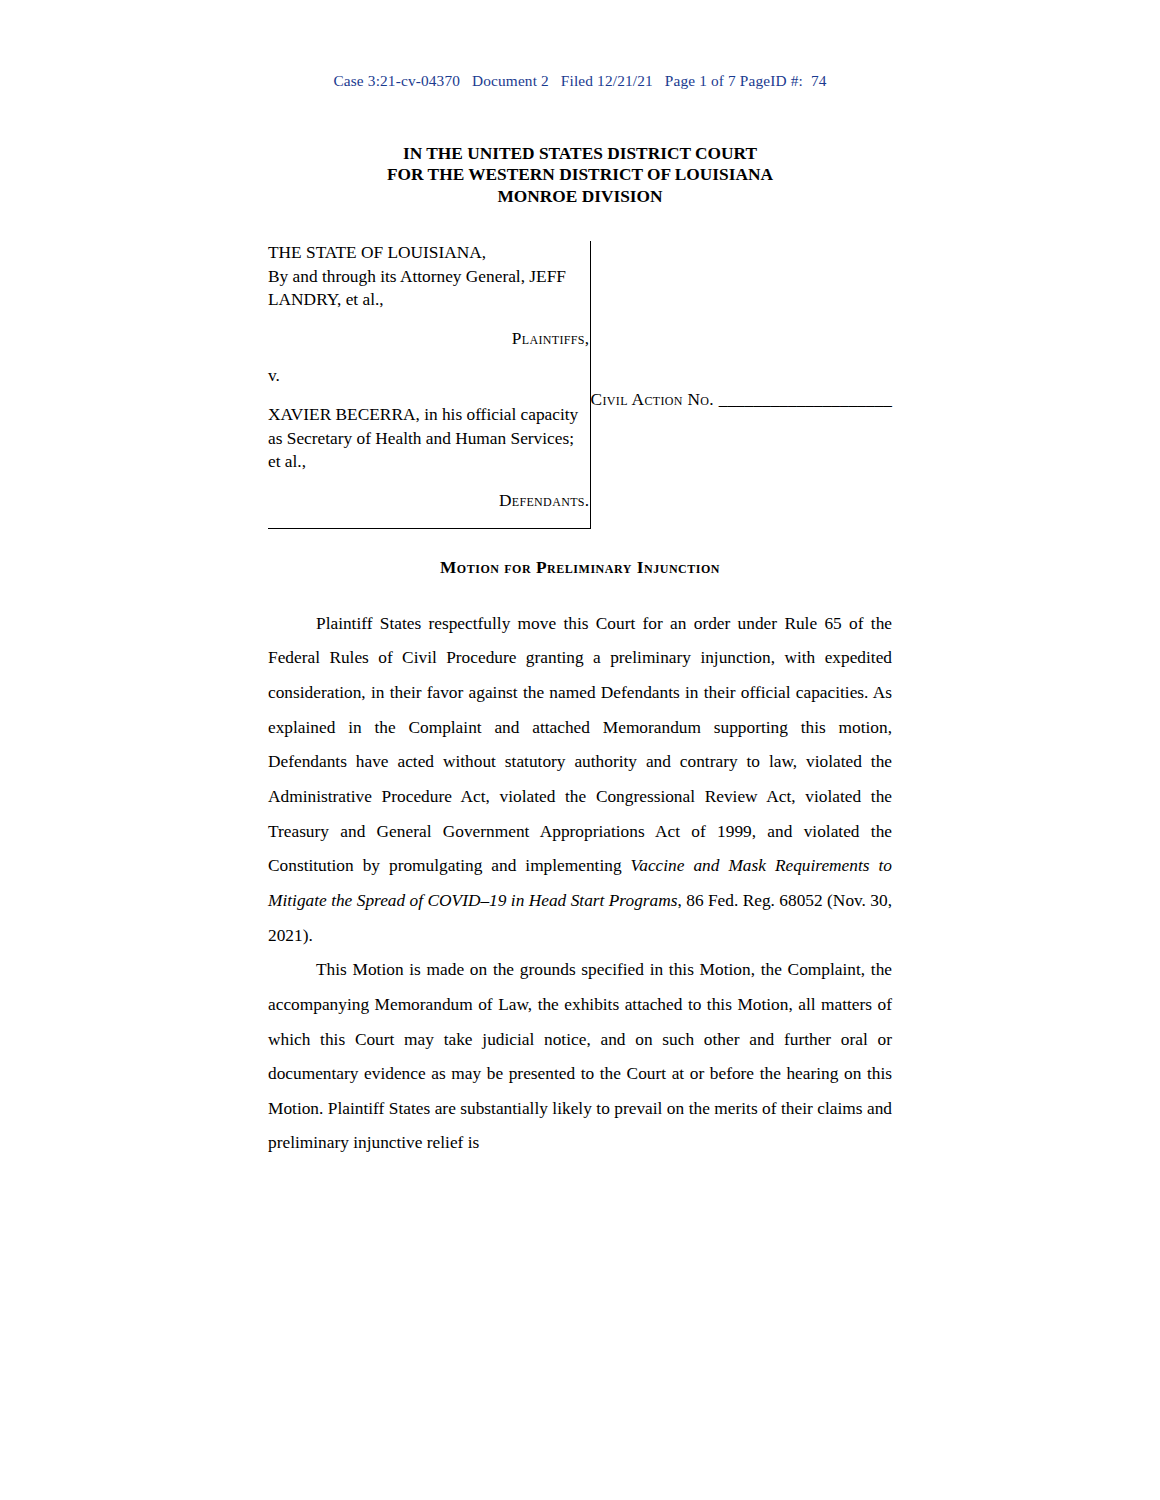Case 3:21-cv-04370 Document 2 Filed 12/21/21 Page 1 of 7 PageID #: 74
In the United States District Court
for the Western District of Louisiana
Monroe Division
| THE STATE OF LOUISIANA, By and through its Attorney General, JEFF LANDRY, et al., Plaintiffs, v. XAVIER BECERRA, in his official capacity as Secretary of Health and Human Services; et al., Defendants. | Civil Action No. ____________________ |
Motion for Preliminary Injunction
Plaintiff States respectfully move this Court for an order under Rule 65 of the Federal Rules of Civil Procedure granting a preliminary injunction, with expedited consideration, in their favor against the named Defendants in their official capacities. As explained in the Complaint and attached Memorandum supporting this motion, Defendants have acted without statutory authority and contrary to law, violated the Administrative Procedure Act, violated the Congressional Review Act, violated the Treasury and General Government Appropriations Act of 1999, and violated the Constitution by promulgating and implementing Vaccine and Mask Requirements to Mitigate the Spread of COVID–19 in Head Start Programs, 86 Fed. Reg. 68052 (Nov. 30, 2021).
This Motion is made on the grounds specified in this Motion, the Complaint, the accompanying Memorandum of Law, the exhibits attached to this Motion, all matters of which this Court may take judicial notice, and on such other and further oral or documentary evidence as may be presented to the Court at or before the hearing on this Motion. Plaintiff States are substantially likely to prevail on the merits of their claims and preliminary injunctive relief is